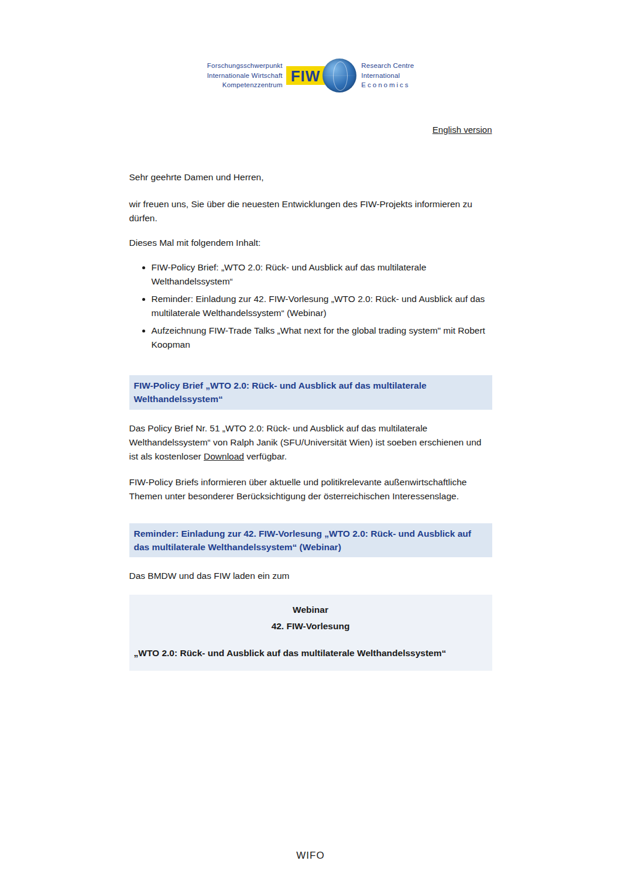Forschungsschwerpunkt
Internationale Wirtschaft
Kompetenzzentrum
FIW
Research Centre
International
Economics
English version
Sehr geehrte Damen und Herren,
wir freuen uns, Sie über die neuesten Entwicklungen des FIW-Projekts informieren zu dürfen.
Dieses Mal mit folgendem Inhalt:
FIW-Policy Brief: „WTO 2.0: Rück- und Ausblick auf das multilaterale Welthandelssystem“
Reminder: Einladung zur 42. FIW-Vorlesung „WTO 2.0: Rück- und Ausblick auf das multilaterale Welthandelssystem“ (Webinar)
Aufzeichnung FIW-Trade Talks „What next for the global trading system" mit Robert Koopman
FIW-Policy Brief „WTO 2.0: Rück- und Ausblick auf das multilaterale Welthandelssystem“
Das Policy Brief Nr. 51 „WTO 2.0: Rück- und Ausblick auf das multilaterale Welthandelssystem“ von Ralph Janik (SFU/Universität Wien) ist soeben erschienen und ist als kostenloser Download verfügbar.
FIW-Policy Briefs informieren über aktuelle und politikrelevante außenwirtschaftliche Themen unter besonderer Berücksichtigung der österreichischen Interessenslage.
Reminder: Einladung zur 42. FIW-Vorlesung „WTO 2.0: Rück- und Ausblick auf das multilaterale Welthandelssystem“ (Webinar)
Das BMDW und das FIW laden ein zum
Webinar
42. FIW-Vorlesung
„WTO 2.0: Rück- und Ausblick auf das multilaterale Welthandelssystem“
WIFO